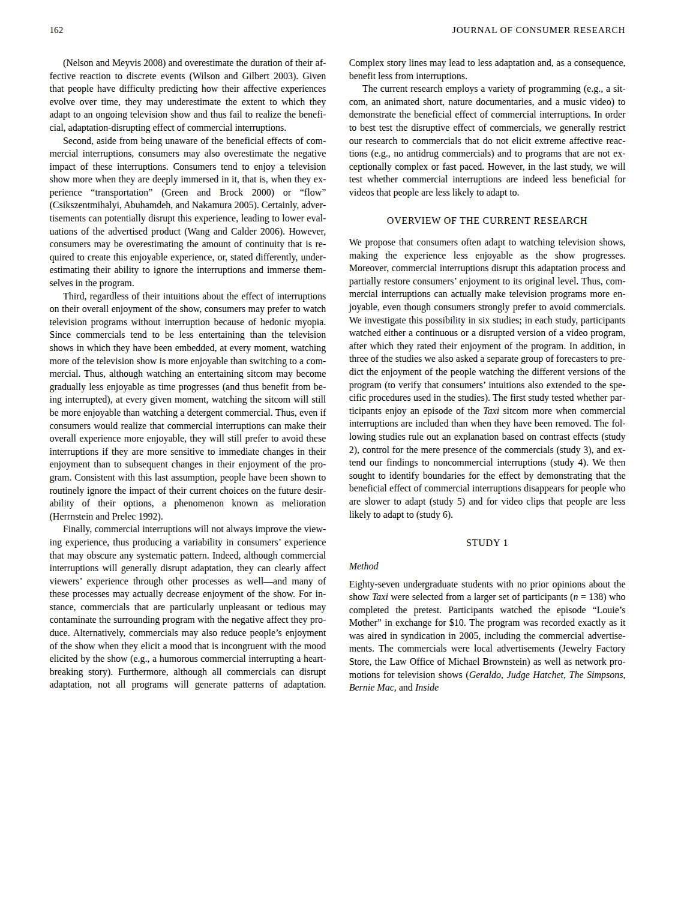162 Journal of Consumer Research
(Nelson and Meyvis 2008) and overestimate the duration of their affective reaction to discrete events (Wilson and Gilbert 2003). Given that people have difficulty predicting how their affective experiences evolve over time, they may underestimate the extent to which they adapt to an ongoing television show and thus fail to realize the beneficial, adaptation-disrupting effect of commercial interruptions.
Second, aside from being unaware of the beneficial effects of commercial interruptions, consumers may also overestimate the negative impact of these interruptions. Consumers tend to enjoy a television show more when they are deeply immersed in it, that is, when they experience “transportation” (Green and Brock 2000) or “flow” (Csikszentmihalyi, Abuhamdeh, and Nakamura 2005). Certainly, advertisements can potentially disrupt this experience, leading to lower evaluations of the advertised product (Wang and Calder 2006). However, consumers may be overestimating the amount of continuity that is required to create this enjoyable experience, or, stated differently, underestimating their ability to ignore the interruptions and immerse themselves in the program.
Third, regardless of their intuitions about the effect of interruptions on their overall enjoyment of the show, consumers may prefer to watch television programs without interruption because of hedonic myopia. Since commercials tend to be less entertaining than the television shows in which they have been embedded, at every moment, watching more of the television show is more enjoyable than switching to a commercial. Thus, although watching an entertaining sitcom may become gradually less enjoyable as time progresses (and thus benefit from being interrupted), at every given moment, watching the sitcom will still be more enjoyable than watching a detergent commercial. Thus, even if consumers would realize that commercial interruptions can make their overall experience more enjoyable, they will still prefer to avoid these interruptions if they are more sensitive to immediate changes in their enjoyment than to subsequent changes in their enjoyment of the program. Consistent with this last assumption, people have been shown to routinely ignore the impact of their current choices on the future desirability of their options, a phenomenon known as melioration (Herrnstein and Prelec 1992).
Finally, commercial interruptions will not always improve the viewing experience, thus producing a variability in consumers’ experience that may obscure any systematic pattern. Indeed, although commercial interruptions will generally disrupt adaptation, they can clearly affect viewers’ experience through other processes as well—and many of these processes may actually decrease enjoyment of the show. For instance, commercials that are particularly unpleasant or tedious may contaminate the surrounding program with the negative affect they produce. Alternatively, commercials may also reduce people’s enjoyment of the show when they elicit a mood that is incongruent with the mood elicited by the show (e.g., a humorous commercial interrupting a heartbreaking story). Furthermore, although all commercials can disrupt adaptation, not all programs will generate patterns of adaptation. Complex story lines may lead to less adaptation and, as a consequence, benefit less from interruptions.
The current research employs a variety of programming (e.g., a sitcom, an animated short, nature documentaries, and a music video) to demonstrate the beneficial effect of commercial interruptions. In order to best test the disruptive effect of commercials, we generally restrict our research to commercials that do not elicit extreme affective reactions (e.g., no antidrug commercials) and to programs that are not exceptionally complex or fast paced. However, in the last study, we will test whether commercial interruptions are indeed less beneficial for videos that people are less likely to adapt to.
Overview of the Current Research
We propose that consumers often adapt to watching television shows, making the experience less enjoyable as the show progresses. Moreover, commercial interruptions disrupt this adaptation process and partially restore consumers’ enjoyment to its original level. Thus, commercial interruptions can actually make television programs more enjoyable, even though consumers strongly prefer to avoid commercials. We investigate this possibility in six studies; in each study, participants watched either a continuous or a disrupted version of a video program, after which they rated their enjoyment of the program. In addition, in three of the studies we also asked a separate group of forecasters to predict the enjoyment of the people watching the different versions of the program (to verify that consumers’ intuitions also extended to the specific procedures used in the studies). The first study tested whether participants enjoy an episode of the Taxi sitcom more when commercial interruptions are included than when they have been removed. The following studies rule out an explanation based on contrast effects (study 2), control for the mere presence of the commercials (study 3), and extend our findings to noncommercial interruptions (study 4). We then sought to identify boundaries for the effect by demonstrating that the beneficial effect of commercial interruptions disappears for people who are slower to adapt (study 5) and for video clips that people are less likely to adapt to (study 6).
Study 1
Method
Eighty-seven undergraduate students with no prior opinions about the show Taxi were selected from a larger set of participants (n = 138) who completed the pretest. Participants watched the episode “Louie’s Mother” in exchange for $10. The program was recorded exactly as it was aired in syndication in 2005, including the commercial advertisements. The commercials were local advertisements (Jewelry Factory Store, the Law Office of Michael Brownstein) as well as network promotions for television shows (Geraldo, Judge Hatchet, The Simpsons, Bernie Mac, and Inside